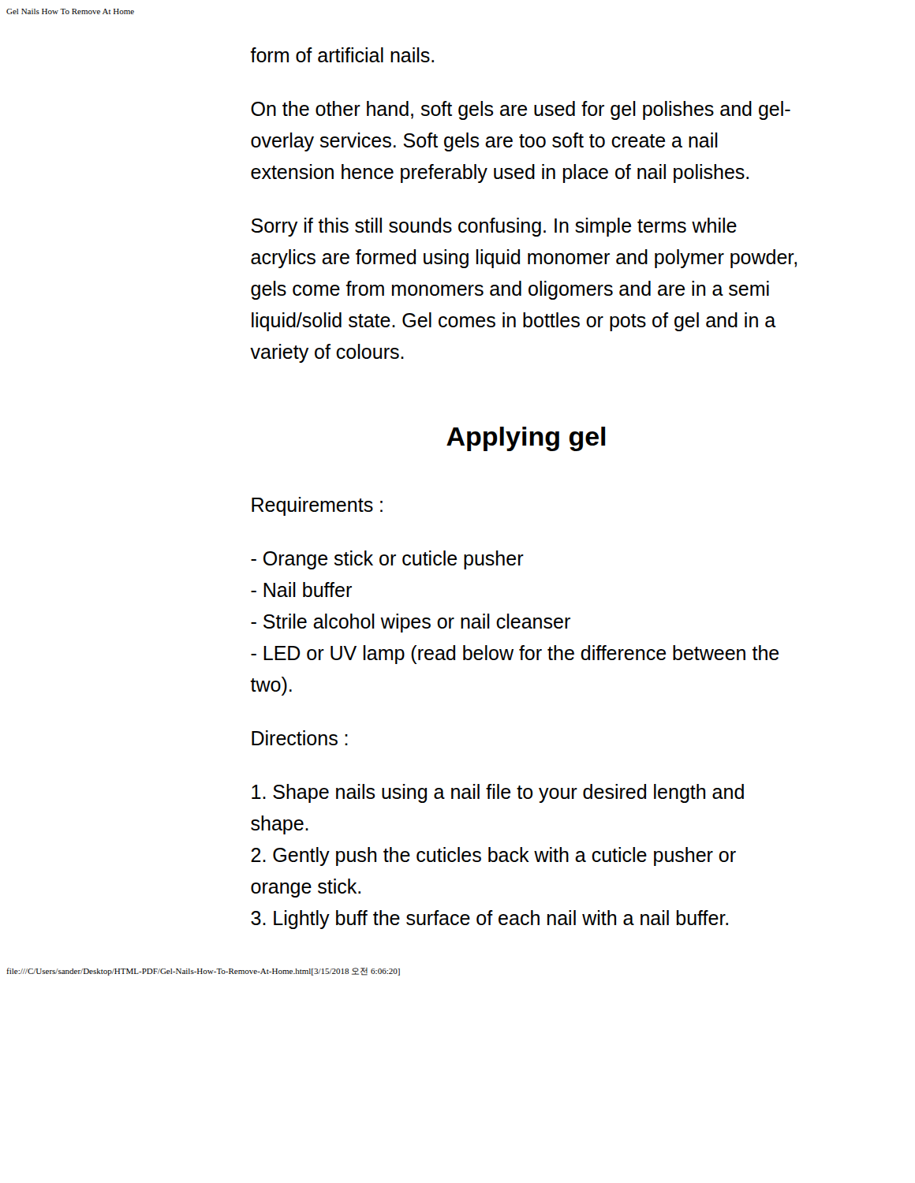Gel Nails How To Remove At Home
form of artificial nails.
On the other hand, soft gels are used for gel polishes and gel-overlay services. Soft gels are too soft to create a nail extension hence preferably used in place of nail polishes.
Sorry if this still sounds confusing. In simple terms while acrylics are formed using liquid monomer and polymer powder, gels come from monomers and oligomers and are in a semi liquid/solid state. Gel comes in bottles or pots of gel and in a variety of colours.
Applying gel
Requirements :
- Orange stick or cuticle pusher
- Nail buffer
- Strile alcohol wipes or nail cleanser
- LED or UV lamp (read below for the difference between the two).
Directions :
1. Shape nails using a nail file to your desired length and shape.
2. Gently push the cuticles back with a cuticle pusher or orange stick.
3. Lightly buff the surface of each nail with a nail buffer.
file:///C/Users/sander/Desktop/HTML-PDF/Gel-Nails-How-To-Remove-At-Home.html[3/15/2018 오전 6:06:20]